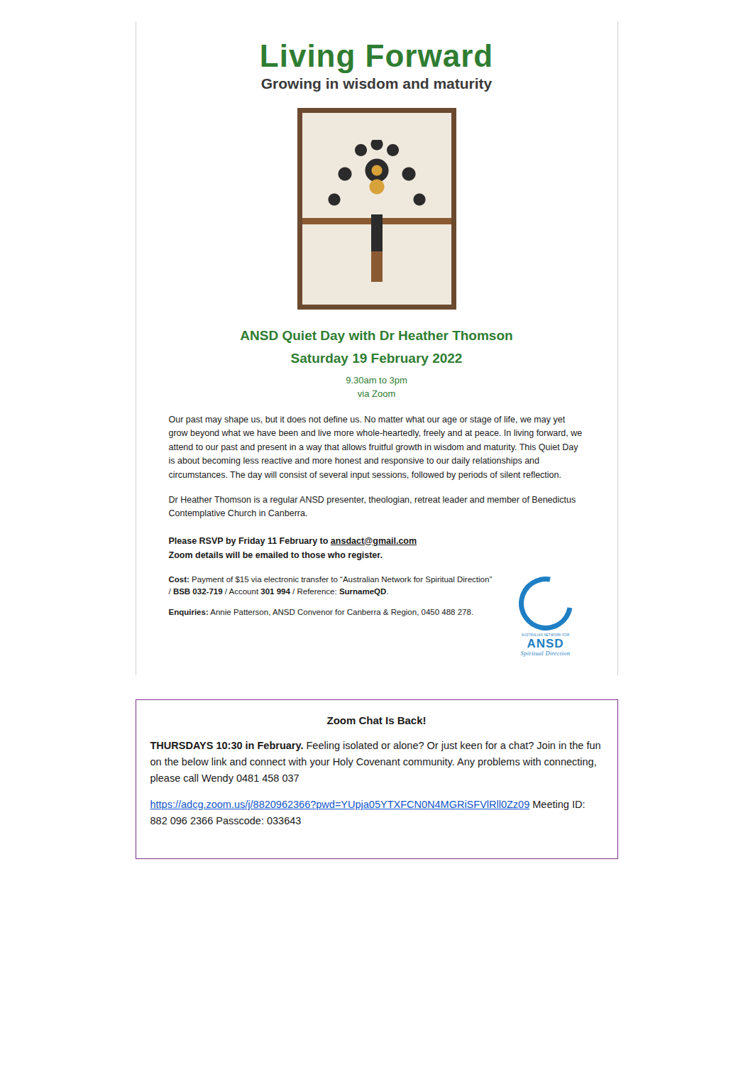Living Forward
Growing in wisdom and maturity
ANSD Quiet Day with Dr Heather Thomson
Saturday 19 February 2022
9.30am to 3pm
via Zoom
Our past may shape us, but it does not define us. No matter what our age or stage of life, we may yet grow beyond what we have been and live more whole-heartedly, freely and at peace. In living forward, we attend to our past and present in a way that allows fruitful growth in wisdom and maturity. This Quiet Day is about becoming less reactive and more honest and responsive to our daily relationships and circumstances. The day will consist of several input sessions, followed by periods of silent reflection.
Dr Heather Thomson is a regular ANSD presenter, theologian, retreat leader and member of Benedictus Contemplative Church in Canberra.
Please RSVP by Friday 11 February to ansdact@gmail.com
Zoom details will be emailed to those who register.
Cost: Payment of $15 via electronic transfer to “Australian Network for Spiritual Direction” / BSB 032-719 / Account 301 994 / Reference: SurnameQD.
Enquiries: Annie Patterson, ANSD Convenor for Canberra & Region, 0450 488 278.
AUSTRALIAN NETWORK FOR
ANSD
Spiritual Direction
Zoom Chat Is Back!
THURSDAYS 10:30 in February. Feeling isolated or alone? Or just keen for a chat? Join in the fun on the below link and connect with your Holy Covenant community. Any problems with connecting, please call Wendy 0481 458 037
https://adcg.zoom.us/j/8820962366?pwd=YUpja05YTXFCN0N4MGRiSFVlRll0Zz09 Meeting ID: 882 096 2366 Passcode: 033643